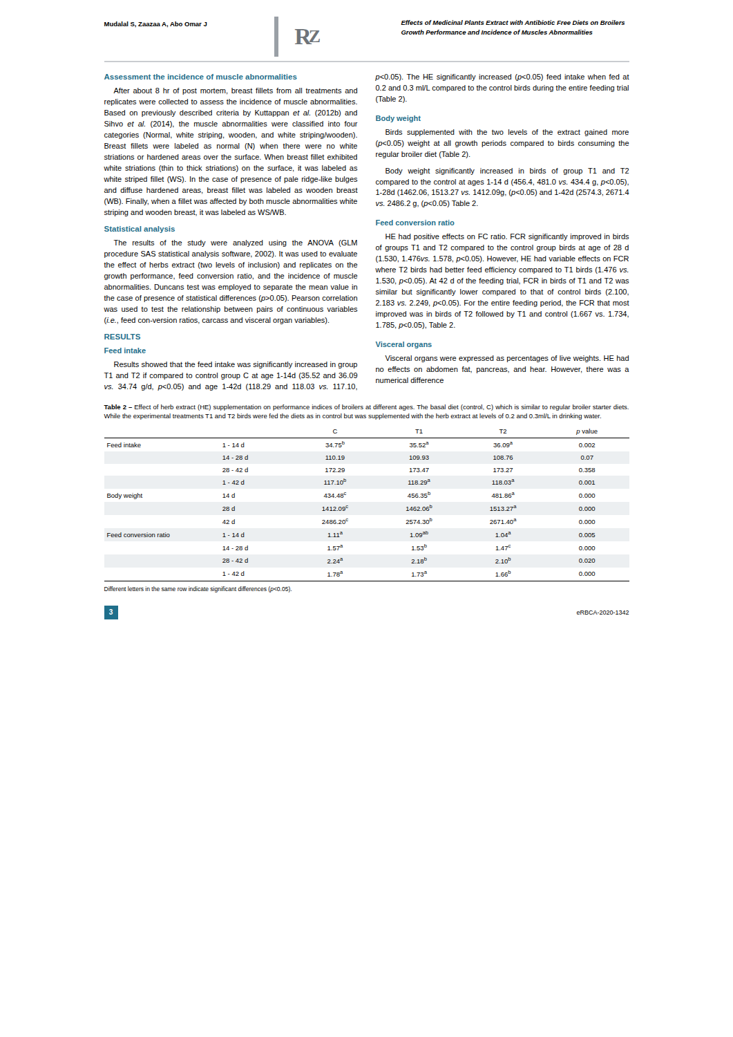Mudalal S, Zaazaa A, Abo Omar J
RZ
Effects of Medicinal Plants Extract with Antibiotic Free Diets on Broilers Growth Performance and Incidence of Muscles Abnormalities
Assessment the incidence of muscle abnormalities
After about 8 hr of post mortem, breast fillets from all treatments and replicates were collected to assess the incidence of muscle abnormalities. Based on previously described criteria by Kuttappan et al. (2012b) and Sihvo et al. (2014), the muscle abnormalities were classified into four categories (Normal, white striping, wooden, and white striping/wooden). Breast fillets were labeled as normal (N) when there were no white striations or hardened areas over the surface. When breast fillet exhibited white striations (thin to thick striations) on the surface, it was labeled as white striped fillet (WS). In the case of presence of pale ridge-like bulges and diffuse hardened areas, breast fillet was labeled as wooden breast (WB). Finally, when a fillet was affected by both muscle abnormalities white striping and wooden breast, it was labeled as WS/WB.
Statistical analysis
The results of the study were analyzed using the ANOVA (GLM procedure SAS statistical analysis software, 2002). It was used to evaluate the effect of herbs extract (two levels of inclusion) and replicates on the growth performance, feed conversion ratio, and the incidence of muscle abnormalities. Duncans test was employed to separate the mean value in the case of presence of statistical differences (p>0.05). Pearson correlation was used to test the relationship between pairs of continuous variables (i.e., feed con-version ratios, carcass and visceral organ variables).
RESULTS
Feed intake
Results showed that the feed intake was significantly increased in group T1 and T2 if compared to control group C at age 1-14d (35.52 and 36.09 vs. 34.74 g/d, p<0.05) and age 1-42d (118.29 and 118.03 vs. 117.10, p<0.05). The HE significantly increased (p<0.05) feed intake when fed at 0.2 and 0.3 ml/L compared to the control birds during the entire feeding trial (Table 2).
Body weight
Birds supplemented with the two levels of the extract gained more (p<0.05) weight at all growth periods compared to birds consuming the regular broiler diet (Table 2).
Body weight significantly increased in birds of group T1 and T2 compared to the control at ages 1-14 d (456.4, 481.0 vs. 434.4 g, p<0.05), 1-28d (1462.06, 1513.27 vs. 1412.09g, (p<0.05) and 1-42d (2574.3, 2671.4 vs. 2486.2 g, (p<0.05) Table 2.
Feed conversion ratio
HE had positive effects on FC ratio. FCR significantly improved in birds of groups T1 and T2 compared to the control group birds at age of 28 d (1.530, 1.476vs. 1.578, p<0.05). However, HE had variable effects on FCR where T2 birds had better feed efficiency compared to T1 birds (1.476 vs. 1.530, p<0.05). At 42 d of the feeding trial, FCR in birds of T1 and T2 was similar but significantly lower compared to that of control birds (2.100, 2.183 vs. 2.249, p<0.05). For the entire feeding period, the FCR that most improved was in birds of T2 followed by T1 and control (1.667 vs. 1.734, 1.785, p<0.05), Table 2.
Visceral organs
Visceral organs were expressed as percentages of live weights. HE had no effects on abdomen fat, pancreas, and hear. However, there was a numerical difference
Table 2 – Effect of herb extract (HE) supplementation on performance indices of broilers at different ages. The basal diet (control, C) which is similar to regular broiler starter diets. While the experimental treatments T1 and T2 birds were fed the diets as in control but was supplemented with the herb extract at levels of 0.2 and 0.3ml/L in drinking water.
| | | C | T1 | T2 | p value |
| --- | --- | --- | --- | --- | --- |
| Feed intake | 1 - 14 d | 34.75 b | 35.52 a | 36.09 a | 0.002 |
| | 14 - 28 d | 110.19 | 109.93 | 108.76 | 0.07 |
| | 28 - 42 d | 172.29 | 173.47 | 173.27 | 0.358 |
| | 1 - 42 d | 117.10 b | 118.29 a | 118.03 a | 0.001 |
| Body weight | 14 d | 434.48 c | 456.35 b | 481.86 a | 0.000 |
| | 28 d | 1412.09 c | 1462.06 b | 1513.27 a | 0.000 |
| | 42 d | 2486.20 c | 2574.30 b | 2671.40 a | 0.000 |
| Feed conversion ratio | 1 - 14 d | 1.11 a | 1.09 ab | 1.04 a | 0.005 |
| | 14 - 28 d | 1.57 a | 1.53 b | 1.47 c | 0.000 |
| | 28 - 42 d | 2.24 a | 2.18 b | 2.10 b | 0.020 |
| | 1 - 42 d | 1.78 a | 1.73 a | 1.66 b | 0.000 |
Different letters in the same row indicate significant differences (p<0.05).
3
eRBCA-2020-1342